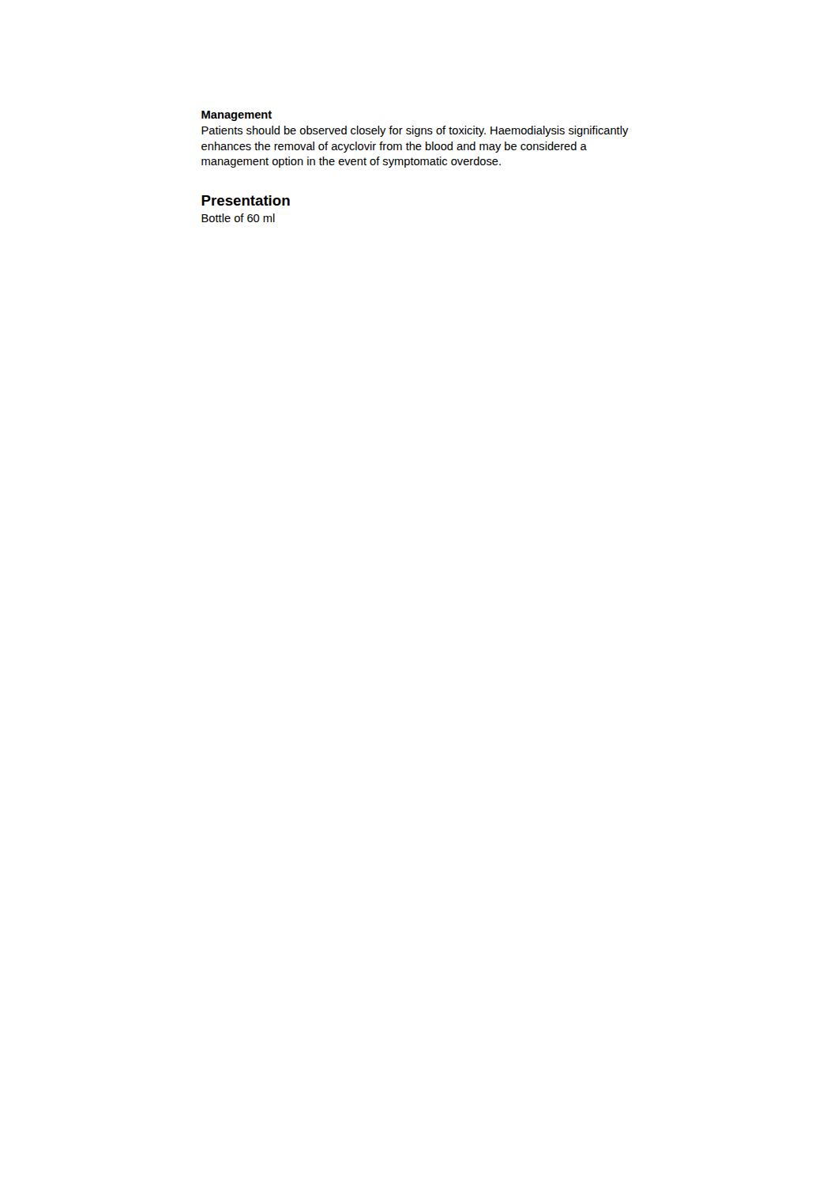Management
Patients should be observed closely for signs of toxicity. Haemodialysis significantly enhances the removal of acyclovir from the blood and may be considered a management option in the event of symptomatic overdose.
Presentation
Bottle of 60 ml